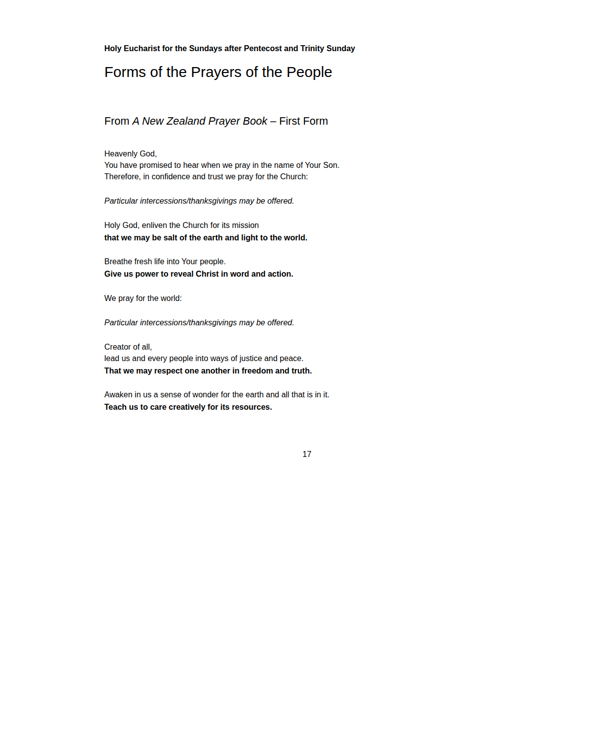Holy Eucharist for the Sundays after Pentecost and Trinity Sunday
Forms of the Prayers of the People
From A New Zealand Prayer Book – First Form
Heavenly God,
You have promised to hear when we pray in the name of Your Son.
Therefore, in confidence and trust we pray for the Church:
Particular intercessions/thanksgivings may be offered.
Holy God, enliven the Church for its mission
that we may be salt of the earth and light to the world.
Breathe fresh life into Your people.
Give us power to reveal Christ in word and action.
We pray for the world:
Particular intercessions/thanksgivings may be offered.
Creator of all,
lead us and every people into ways of justice and peace.
That we may respect one another in freedom and truth.
Awaken in us a sense of wonder for the earth and all that is in it.
Teach us to care creatively for its resources.
17